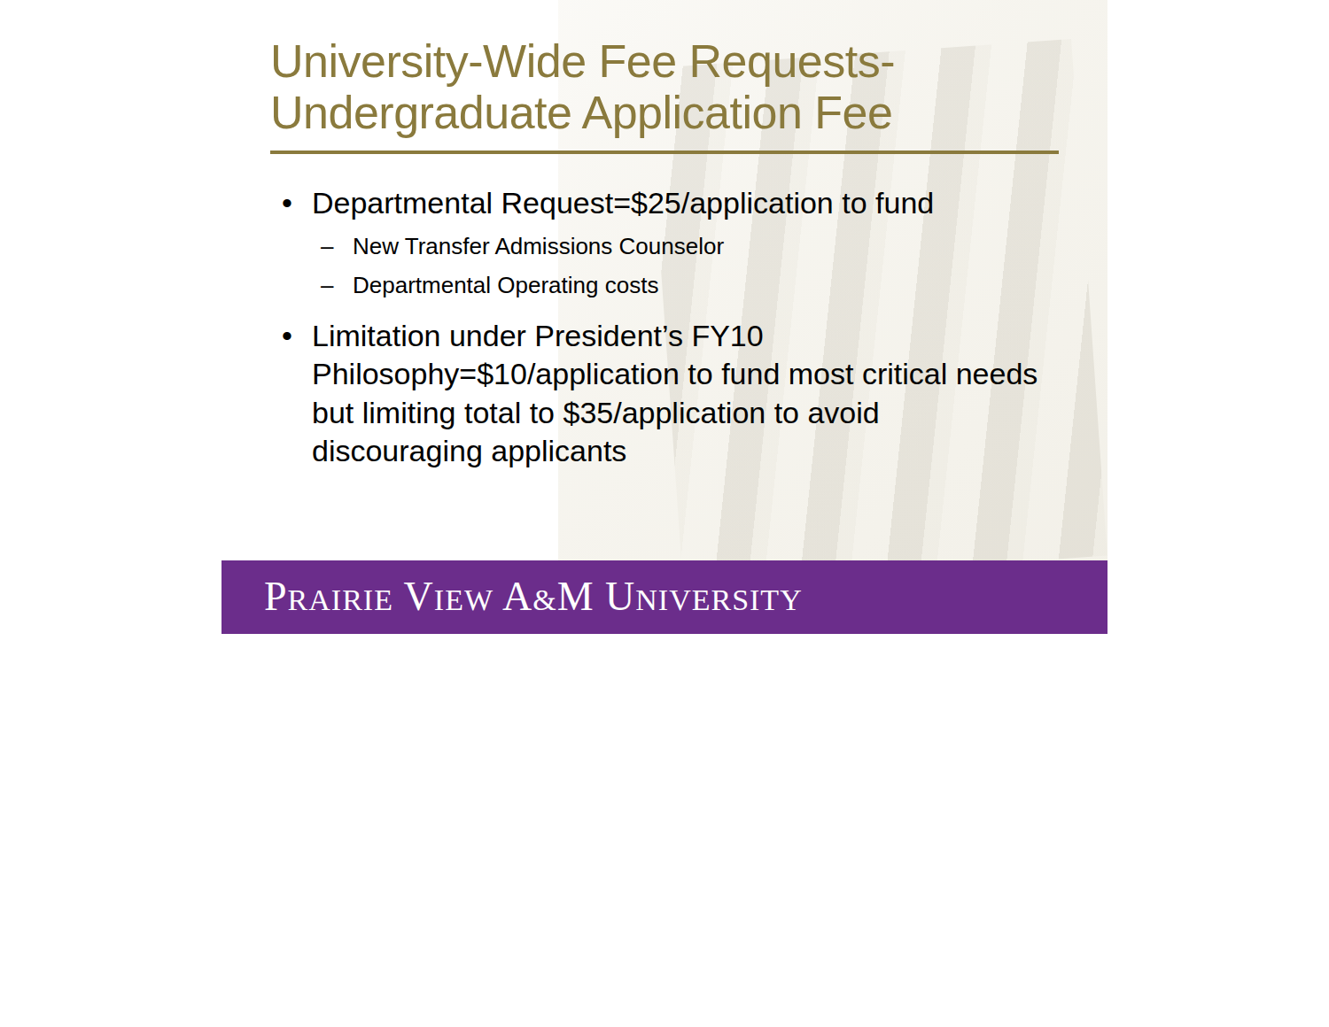University-Wide Fee Requests-
Undergraduate Application Fee
Departmental Request=$25/application to fund
New Transfer Admissions Counselor
Departmental Operating costs
Limitation under President’s FY10 Philosophy=$10/application to fund most critical needs but limiting total to $35/application to avoid discouraging applicants
PRAIRIE VIEW A&M UNIVERSITY